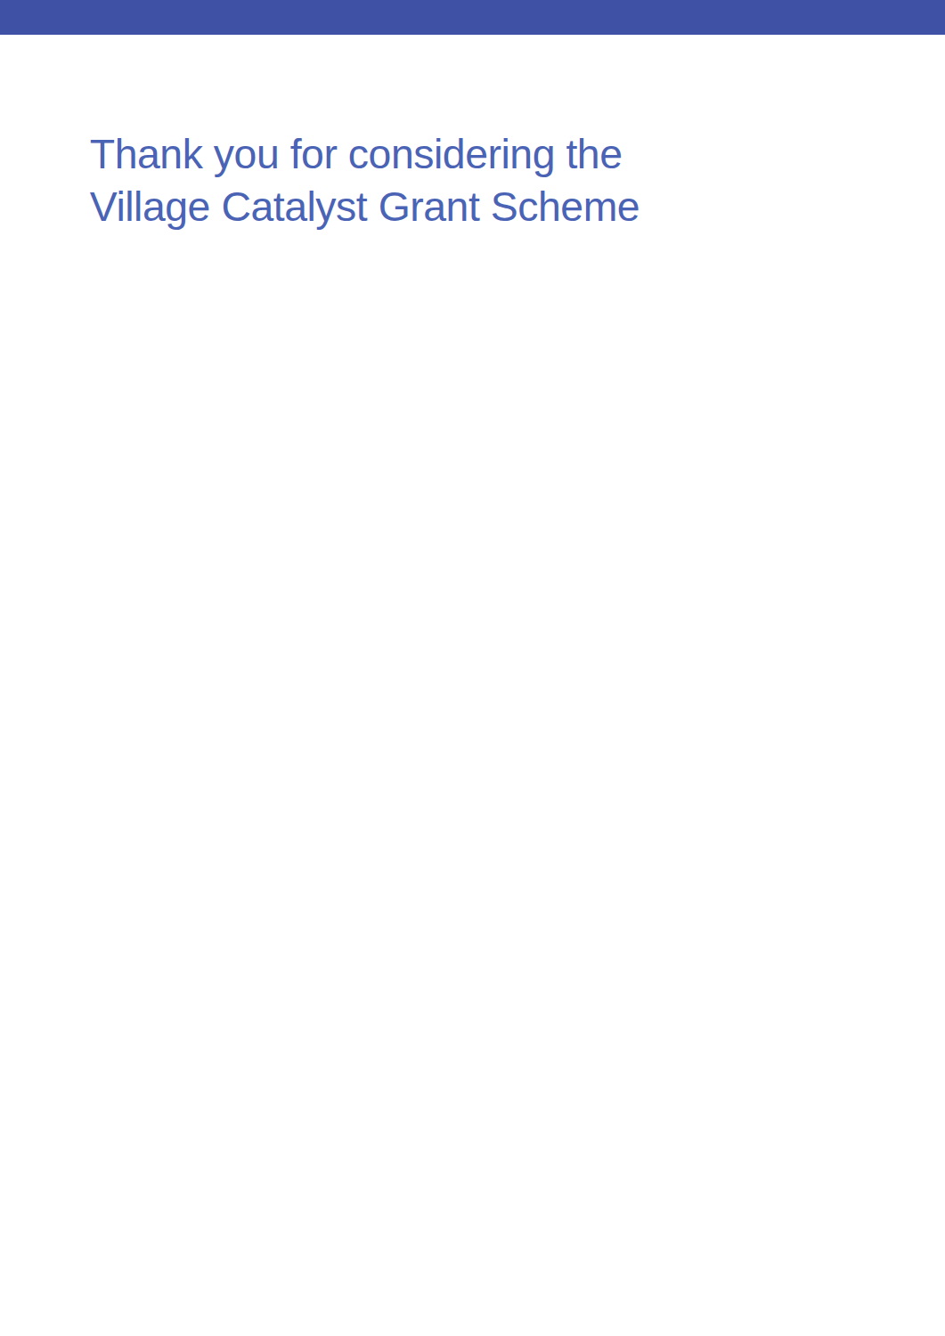Thank you for considering the
Village Catalyst Grant Scheme